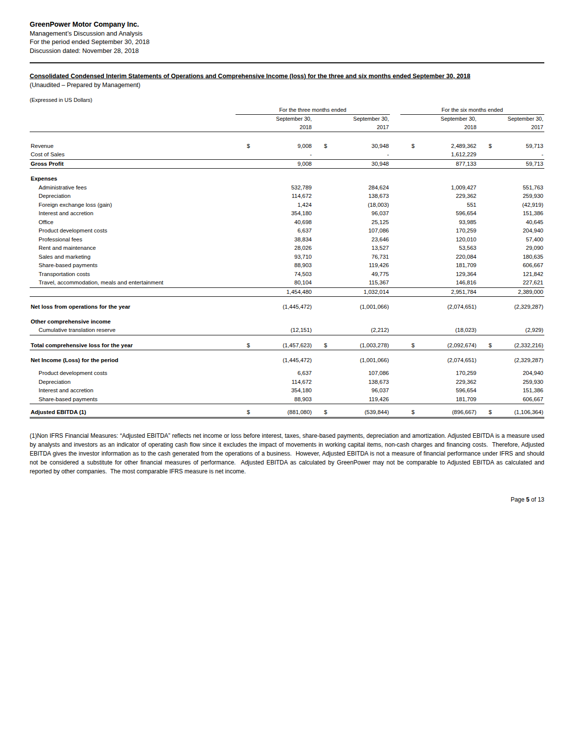GreenPower Motor Company Inc.
Management’s Discussion and Analysis
For the period ended September 30, 2018
Discussion dated: November 28, 2018
Consolidated Condensed Interim Statements of Operations and Comprehensive Income (loss) for the three and six months ended September 30, 2018
(Unaudited – Prepared by Management)
(Expressed in US Dollars)
| | For the three months ended | | For the six months ended |
| | September 30, | September 30, | | September 30, | September 30, |
| | 2018 | 2017 | | 2018 | 2017 |
| Revenue | $ | 9,008 | $ | 30,948 | | $ | 2,489,362 | $ | 59,713 |
| Cost of Sales | | - | | - | | | 1,612,229 | | - |
| Gross Profit | | 9,008 | | 30,948 | | | 877,133 | | 59,713 |
| Expenses | |
| Administrative fees | | 532,789 | | 284,624 | | | 1,009,427 | | 551,763 |
| Depreciation | | 114,672 | | 138,673 | | | 229,362 | | 259,930 |
| Foreign exchange loss (gain) | | 1,424 | | (18,003) | | | 551 | | (42,919) |
| Interest and accretion | | 354,180 | | 96,037 | | | 596,654 | | 151,386 |
| Office | | 40,698 | | 25,125 | | | 93,985 | | 40,645 |
| Product development costs | | 6,637 | | 107,086 | | | 170,259 | | 204,940 |
| Professional fees | | 38,834 | | 23,646 | | | 120,010 | | 57,400 |
| Rent and maintenance | | 28,026 | | 13,527 | | | 53,563 | | 29,090 |
| Sales and marketing | | 93,710 | | 76,731 | | | 220,084 | | 180,635 |
| Share-based payments | | 88,903 | | 119,426 | | | 181,709 | | 606,667 |
| Transportation costs | | 74,503 | | 49,775 | | | 129,364 | | 121,842 |
| Travel, accommodation, meals and entertainment | | 80,104 | | 115,367 | | | 146,816 | | 227,621 |
| | | 1,454,480 | | 1,032,014 | | | 2,951,784 | | 2,389,000 |
| Net loss from operations for the year | | (1,445,472) | | (1,001,066) | | | (2,074,651) | | (2,329,287) |
| Other comprehensive income | |
| Cumulative translation reserve | | (12,151) | | (2,212) | | | (18,023) | | (2,929) |
| Total comprehensive loss for the year | $ | (1,457,623) | $ | (1,003,278) | | $ | (2,092,674) | $ | (2,332,216) |
| Net Income (Loss) for the period | | (1,445,472) | | (1,001,066) | | | (2,074,651) | | (2,329,287) |
| Product development costs | | 6,637 | | 107,086 | | | 170,259 | | 204,940 |
| Depreciation | | 114,672 | | 138,673 | | | 229,362 | | 259,930 |
| Interest and accretion | | 354,180 | | 96,037 | | | 596,654 | | 151,386 |
| Share-based payments | | 88,903 | | 119,426 | | | 181,709 | | 606,667 |
| Adjusted EBITDA (1) | $ | (881,080) | $ | (539,844) | | $ | (896,667) | $ | (1,106,364) |
(1)Non IFRS Financial Measures: “Adjusted EBITDA” reflects net income or loss before interest, taxes, share-based payments, depreciation and amortization. Adjusted EBITDA is a measure used by analysts and investors as an indicator of operating cash flow since it excludes the impact of movements in working capital items, non-cash charges and financing costs. Therefore, Adjusted EBITDA gives the investor information as to the cash generated from the operations of a business. However, Adjusted EBITDA is not a measure of financial performance under IFRS and should not be considered a substitute for other financial measures of performance. Adjusted EBITDA as calculated by GreenPower may not be comparable to Adjusted EBITDA as calculated and reported by other companies. The most comparable IFRS measure is net income.
Page 5 of 13